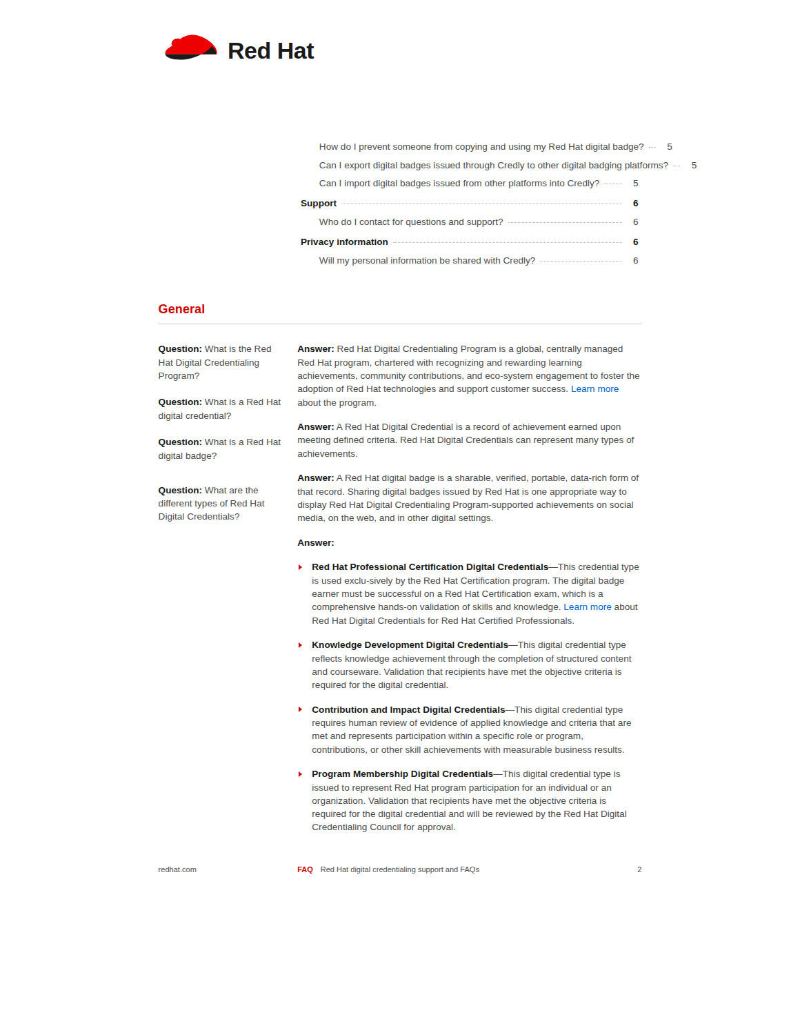Red Hat
How do I prevent someone from copying and using my Red Hat digital badge? 5
Can I export digital badges issued through Credly to other digital badging platforms? 5
Can I import digital badges issued from other platforms into Credly? 5
Support 6
Who do I contact for questions and support? 6
Privacy information 6
Will my personal information be shared with Credly? 6
General
Question: What is the Red Hat Digital Credentialing Program?
Question: What is a Red Hat digital credential?
Question: What is a Red Hat digital badge?
Question: What are the different types of Red Hat Digital Credentials?
Answer: Red Hat Digital Credentialing Program is a global, centrally managed Red Hat program, chartered with recognizing and rewarding learning achievements, community contributions, and eco‑system engagement to foster the adoption of Red Hat technologies and support customer success. Learn more about the program.
Answer: A Red Hat Digital Credential is a record of achievement earned upon meeting defined criteria. Red Hat Digital Credentials can represent many types of achievements.
Answer: A Red Hat digital badge is a sharable, verified, portable, data-rich form of that record. Sharing digital badges issued by Red Hat is one appropriate way to display Red Hat Digital Credentialing Program-supported achievements on social media, on the web, and in other digital settings.
Answer:
Red Hat Professional Certification Digital Credentials—This credential type is used exclu‑sively by the Red Hat Certification program. The digital badge earner must be successful on a Red Hat Certification exam, which is a comprehensive hands-on validation of skills and knowledge. Learn more about Red Hat Digital Credentials for Red Hat Certified Professionals.
Knowledge Development Digital Credentials—This digital credential type reflects knowledge achievement through the completion of structured content and courseware. Validation that recipients have met the objective criteria is required for the digital credential.
Contribution and Impact Digital Credentials—This digital credential type requires human review of evidence of applied knowledge and criteria that are met and represents participation within a specific role or program, contributions, or other skill achievements with measurable business results.
Program Membership Digital Credentials—This digital credential type is issued to represent Red Hat program participation for an individual or an organization. Validation that recipients have met the objective criteria is required for the digital credential and will be reviewed by the Red Hat Digital Credentialing Council for approval.
redhat.com
FAQ Red Hat digital credentialing support and FAQs
2